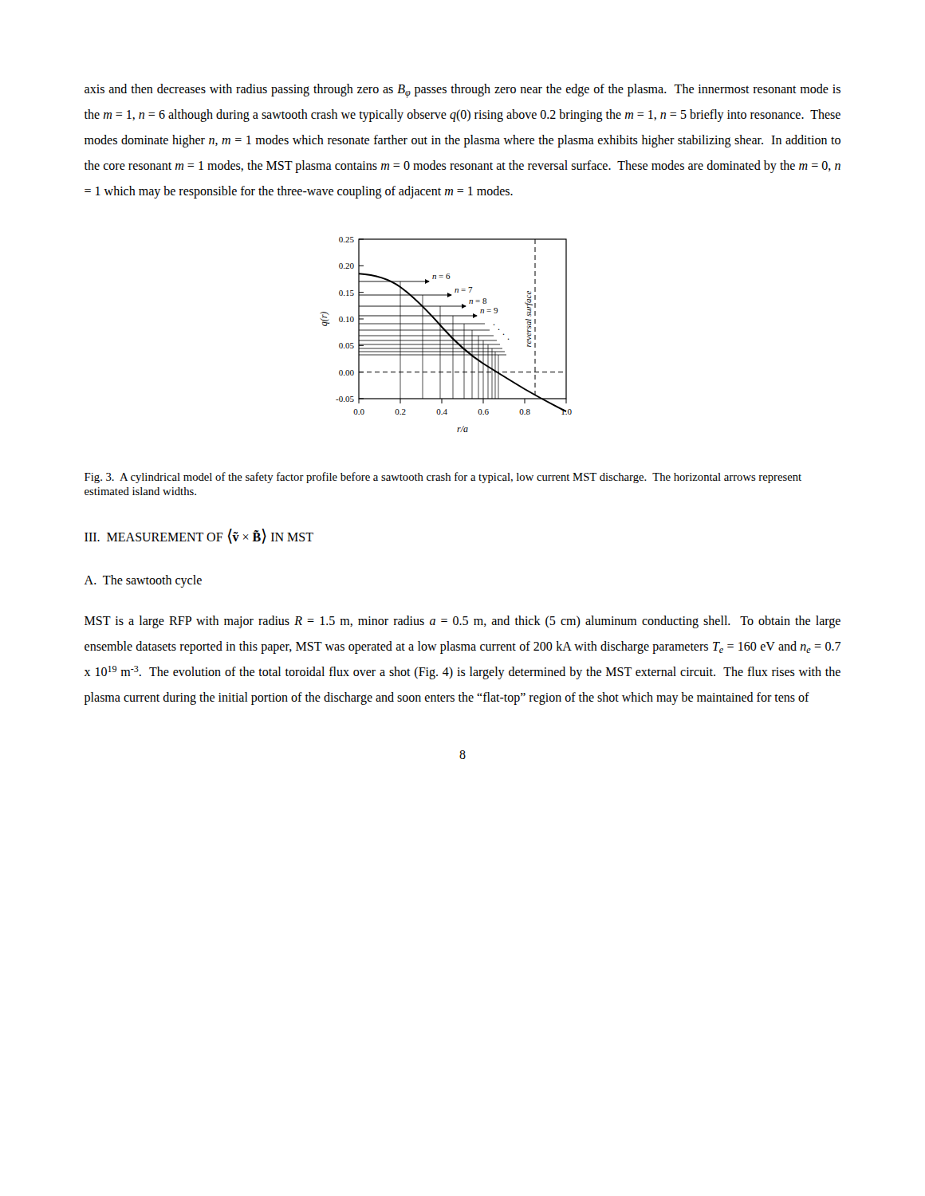axis and then decreases with radius passing through zero as Bφ passes through zero near the edge of the plasma. The innermost resonant mode is the m = 1, n = 6 although during a sawtooth crash we typically observe q(0) rising above 0.2 bringing the m = 1, n = 5 briefly into resonance. These modes dominate higher n, m = 1 modes which resonate farther out in the plasma where the plasma exhibits higher stabilizing shear. In addition to the core resonant m = 1 modes, the MST plasma contains m = 0 modes resonant at the reversal surface. These modes are dominated by the m = 0, n = 1 which may be responsible for the three-wave coupling of adjacent m = 1 modes.
0.25 0.20 0.15 0.10 0.05 0.00 -0.05 0.0 0.2 0.4 0.6 0.8 1.0 r/a q(r) reversal surface n = 6 n = 7 n = 8 n = 9 . . . .
Fig. 3. A cylindrical model of the safety factor profile before a sawtooth crash for a typical, low current MST discharge. The horizontal arrows represent estimated island widths.
III. MEASUREMENT OF ⟨ṽ × B̃⟩ IN MST
A. The sawtooth cycle
MST is a large RFP with major radius R = 1.5 m, minor radius a = 0.5 m, and thick (5 cm) aluminum conducting shell. To obtain the large ensemble datasets reported in this paper, MST was operated at a low plasma current of 200 kA with discharge parameters Te = 160 eV and ne = 0.7 x 1019 m-3. The evolution of the total toroidal flux over a shot (Fig. 4) is largely determined by the MST external circuit. The flux rises with the plasma current during the initial portion of the discharge and soon enters the “flat-top” region of the shot which may be maintained for tens of
8